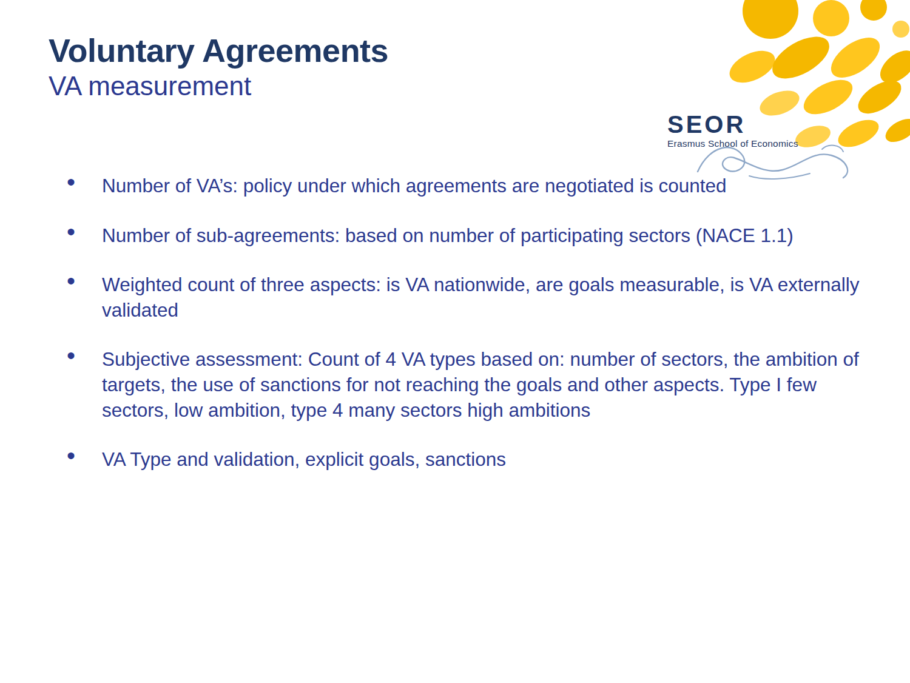Voluntary Agreements
VA measurement
SEOR
Erasmus School of Economics
Number of VA’s: policy under which agreements are negotiated is counted
Number of sub-agreements: based on number of participating sectors (NACE 1.1)
Weighted count of three aspects: is VA nationwide, are goals measurable, is VA externally validated
Subjective assessment: Count of 4 VA types based on: number of sectors, the ambition of targets, the use of sanctions for not reaching the goals and other aspects. Type I few sectors, low ambition, type 4 many sectors high ambitions
VA Type and validation, explicit goals, sanctions